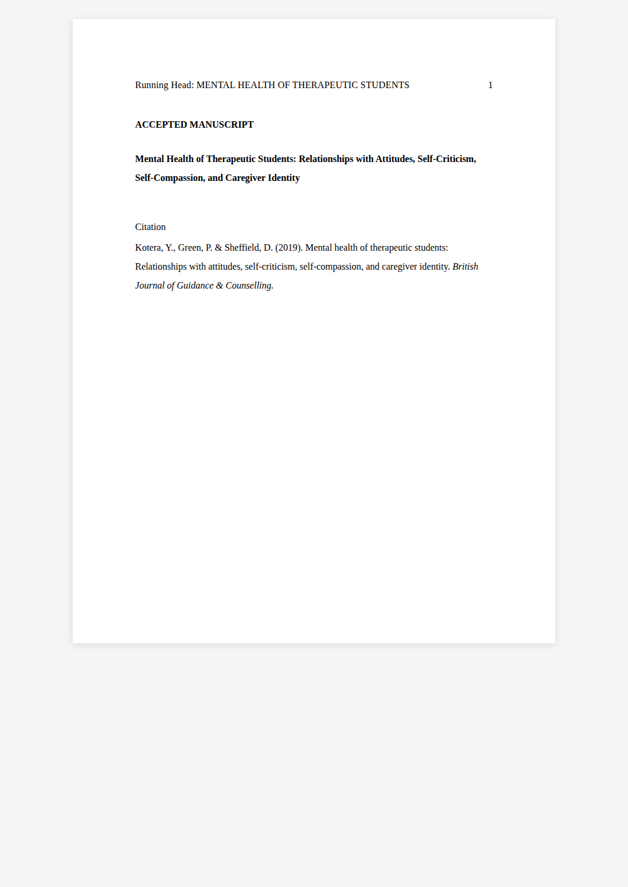Running Head: MENTAL HEALTH OF THERAPEUTIC STUDENTS 1
ACCEPTED MANUSCRIPT
Mental Health of Therapeutic Students: Relationships with Attitudes, Self-Criticism, Self-Compassion, and Caregiver Identity
Citation
Kotera, Y., Green, P. & Sheffield, D. (2019). Mental health of therapeutic students: Relationships with attitudes, self-criticism, self-compassion, and caregiver identity. British Journal of Guidance & Counselling.